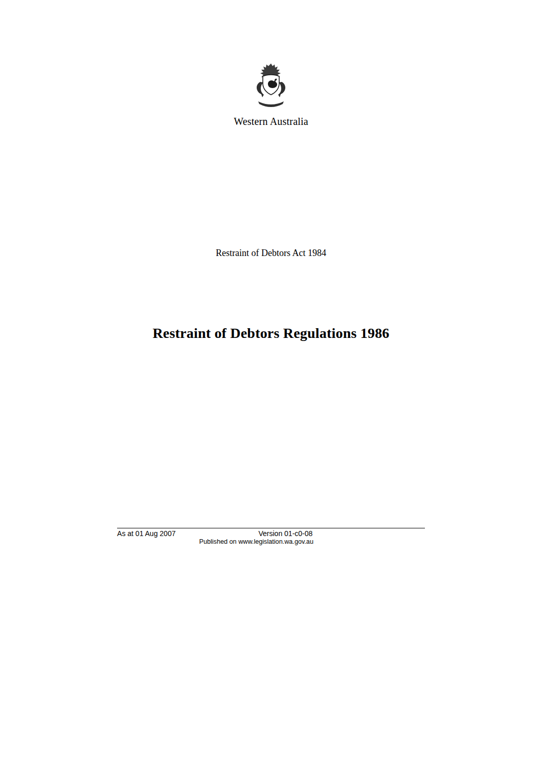Western Australia
Restraint of Debtors Act 1984
Restraint of Debtors Regulations 1986
As at 01 Aug 2007
Version 01-c0-08
Published on www.legislation.wa.gov.au